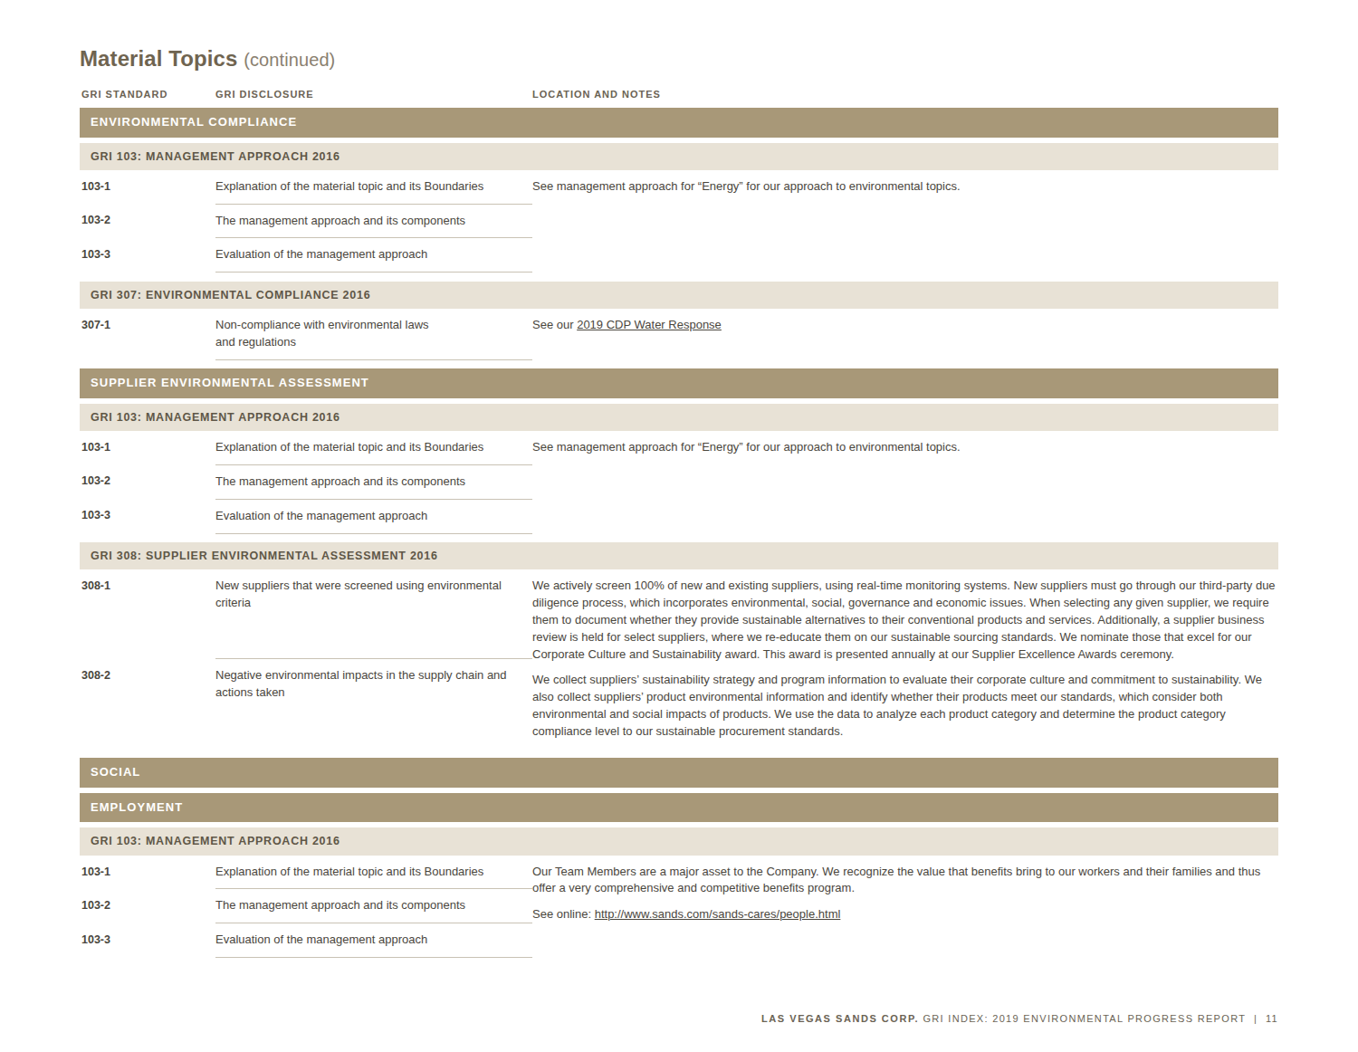Material Topics (continued)
| GRI STANDARD | GRI DISCLOSURE | LOCATION AND NOTES |
| --- | --- | --- |
| ENVIRONMENTAL COMPLIANCE |
| GRI 103: MANAGEMENT APPROACH 2016 |
| 103-1 | Explanation of the material topic and its Boundaries | See management approach for “Energy” for our approach to environmental topics. |
| 103-2 | The management approach and its components |
| 103-3 | Evaluation of the management approach |
| GRI 307: ENVIRONMENTAL COMPLIANCE 2016 |
| 307-1 | Non-compliance with environmental laws and regulations | See our 2019 CDP Water Response |
| SUPPLIER ENVIRONMENTAL ASSESSMENT |
| GRI 103: MANAGEMENT APPROACH 2016 |
| 103-1 | Explanation of the material topic and its Boundaries | See management approach for “Energy” for our approach to environmental topics. |
| 103-2 | The management approach and its components |
| 103-3 | Evaluation of the management approach |
| GRI 308: SUPPLIER ENVIRONMENTAL ASSESSMENT 2016 |
| 308-1 | New suppliers that were screened using environmental criteria | We actively screen 100% of new and existing suppliers, using real-time monitoring systems. New suppliers must go through our third-party due diligence process, which incorporates environmental, social, governance and economic issues. When selecting any given supplier, we require them to document whether they provide sustainable alternatives to their conventional products and services. Additionally, a supplier business review is held for select suppliers, where we re-educate them on our sustainable sourcing standards. We nominate those that excel for our Corporate Culture and Sustainability award. This award is presented annually at our Supplier Excellence Awards ceremony. We collect suppliers’ sustainability strategy and program information to evaluate their corporate culture and commitment to sustainability. We also collect suppliers’ product environmental information and identify whether their products meet our standards, which consider both environmental and social impacts of products. We use the data to analyze each product category and determine the product category compliance level to our sustainable procurement standards. |
| 308-2 | Negative environmental impacts in the supply chain and actions taken |
| SOCIAL |
| EMPLOYMENT |
| GRI 103: MANAGEMENT APPROACH 2016 |
| 103-1 | Explanation of the material topic and its Boundaries | Our Team Members are a major asset to the Company. We recognize the value that benefits bring to our workers and their families and thus offer a very comprehensive and competitive benefits program. See online: http://www.sands.com/sands-cares/people.html |
| 103-2 | The management approach and its components |
| 103-3 | Evaluation of the management approach |
LAS VEGAS SANDS CORP. GRI INDEX: 2019 ENVIRONMENTAL PROGRESS REPORT | 11